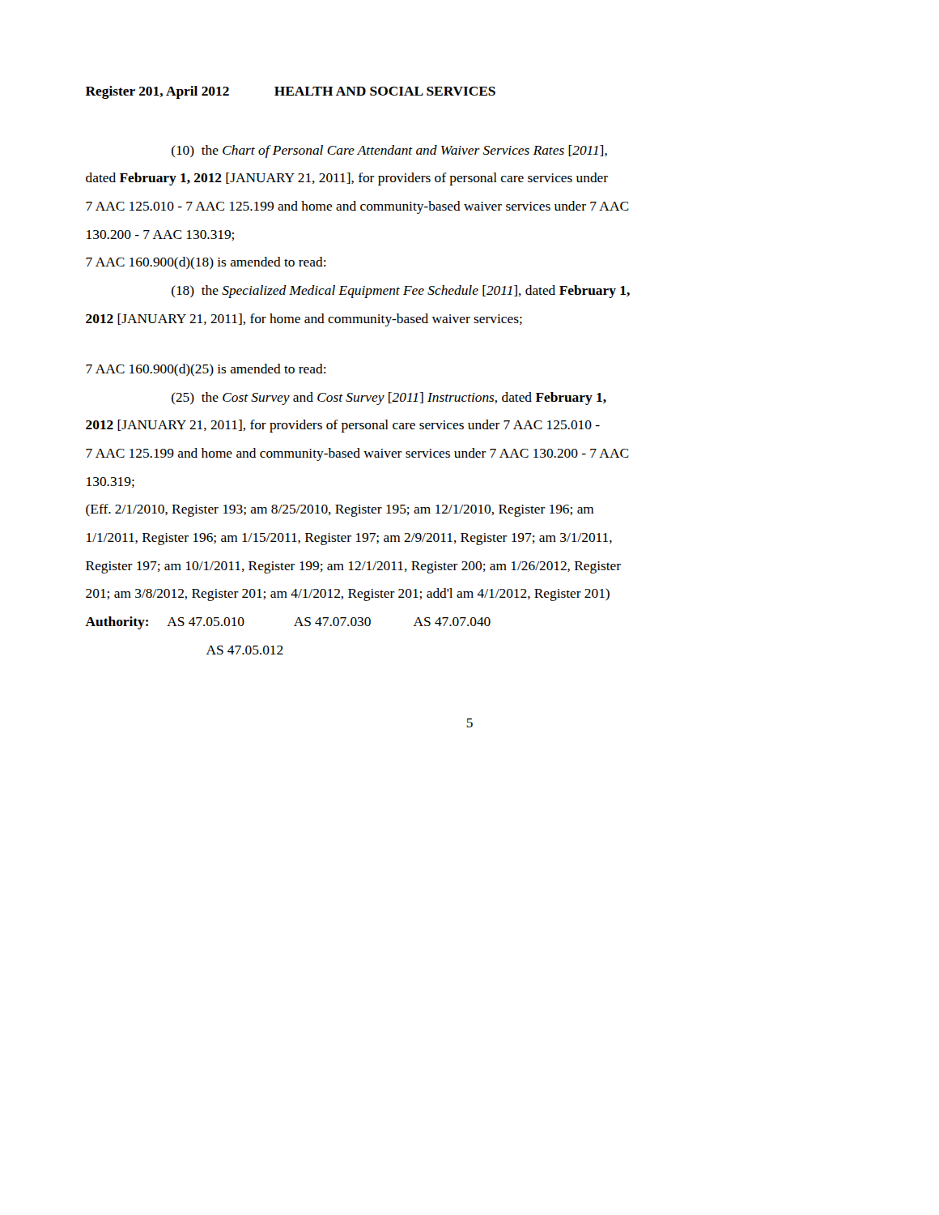Register 201, April 2012 HEALTH AND SOCIAL SERVICES
(10) the Chart of Personal Care Attendant and Waiver Services Rates [2011],
dated February 1, 2012 [JANUARY 21, 2011], for providers of personal care services under
7 AAC 125.010 - 7 AAC 125.199 and home and community-based waiver services under 7 AAC
130.200 - 7 AAC 130.319;
7 AAC 160.900(d)(18) is amended to read:
(18) the Specialized Medical Equipment Fee Schedule [2011], dated February 1,
2012 [JANUARY 21, 2011], for home and community-based waiver services;
7 AAC 160.900(d)(25) is amended to read:
(25) the Cost Survey and Cost Survey [2011] Instructions, dated February 1,
2012 [JANUARY 21, 2011], for providers of personal care services under 7 AAC 125.010 -
7 AAC 125.199 and home and community-based waiver services under 7 AAC 130.200 - 7 AAC
130.319;
(Eff. 2/1/2010, Register 193; am 8/25/2010, Register 195; am 12/1/2010, Register 196; am
1/1/2011, Register 196; am 1/15/2011, Register 197; am 2/9/2011, Register 197; am 3/1/2011,
Register 197; am 10/1/2011, Register 199; am 12/1/2011, Register 200; am 1/26/2012, Register
201; am 3/8/2012, Register 201; am 4/1/2012, Register 201; add'l am 4/1/2012, Register 201)
Authority: AS 47.05.010 AS 47.07.030 AS 47.07.040
AS 47.05.012
5